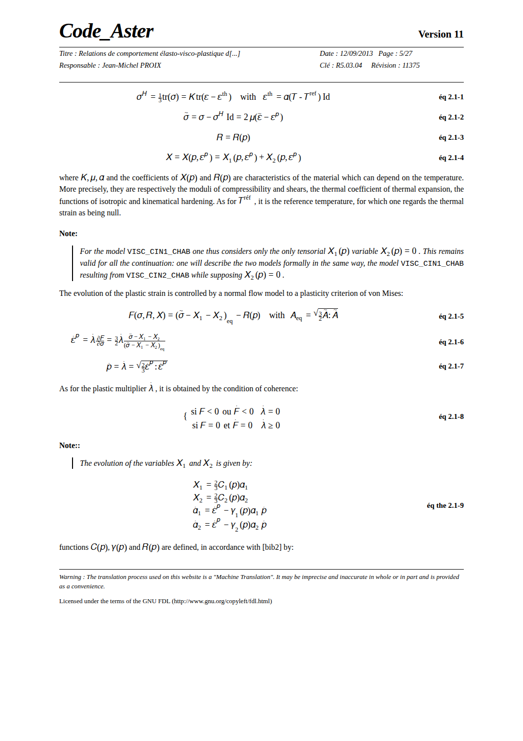Code_Aster
Version 11
| Titre : Relations de comportement élasto-visco-plastique d[...] | Date : 12/09/2013 Page : 5/27 |
| Responsable : Jean-Michel PROIX | Clé : R5.03.04 Révision : 11375 |
σH = 13 tr(σ) = Ktr(ε−εth) with εth = α(T-Tref) Id
éq 2.1-1
σ~ = σ−σH Id = 2μ ( ε~ − εp )
éq 2.1-2
R=R(p)
éq 2.1-3
X=X(p,εp) = X1(p,εp) + X2(p,εp)
éq 2.1-4
where K,μ,α and the coefficients of X(p) and R(p) are characteristics of the material which can depend on the temperature. More precisely, they are respectively the moduli of compressibility and shears, the thermal coefficient of thermal expansion, the functions of isotropic and kinematical hardening. As for Tréf , it is the reference temperature, for which one regards the thermal strain as being null.
Note:
For the model VISC_CIN1_CHAB one thus considers only the only tensorial X1(p) variable X2(p)=0 . This remains valid for all the continuation: one will describe the two models formally in the same way, the model VISC_CIN1_CHAB resulting from VISC_CIN2_CHAB while supposing X2(p)=0 .
The evolution of the plastic strain is controlled by a normal flow model to a plasticity criterion of von Mises:
F(σ,R,X) = (σ~−X1−X2) eq − R(p) with Aeq = 32 A~ : A~
éq 2.1-5
ε˙p = λ˙ ∂F∂σ = 32 λ˙ σ~−X1−X2 (σ~−X1−X2) eq
éq 2.1-6
p˙ = λ˙ = 23 ε˙p : ε˙p
éq 2.1-7
As for the plastic multiplier λ˙ , it is obtained by the condition of coherence:
{ si F<0 ou F˙<0 λ˙=0 si F=0 et F˙=0 λ˙≥0
éq 2.1-8
Note::
The evolution of the variables X1 and X2 is given by:
X1 = 23 C1(p) α1
X2 = 23 C2(p) α2
α˙1 = ε˙p − γ1(p) α1 p˙
α˙2 = ε˙p − γ2(p) α2 p˙
éq the 2.1-9
functions C(p), γ(p) and R(p) are defined, in accordance with [bib2] by:
Warning : The translation process used on this website is a "Machine Translation". It may be imprecise and inaccurate in whole or in part and is provided as a convenience.
Licensed under the terms of the GNU FDL (http://www.gnu.org/copyleft/fdl.html)